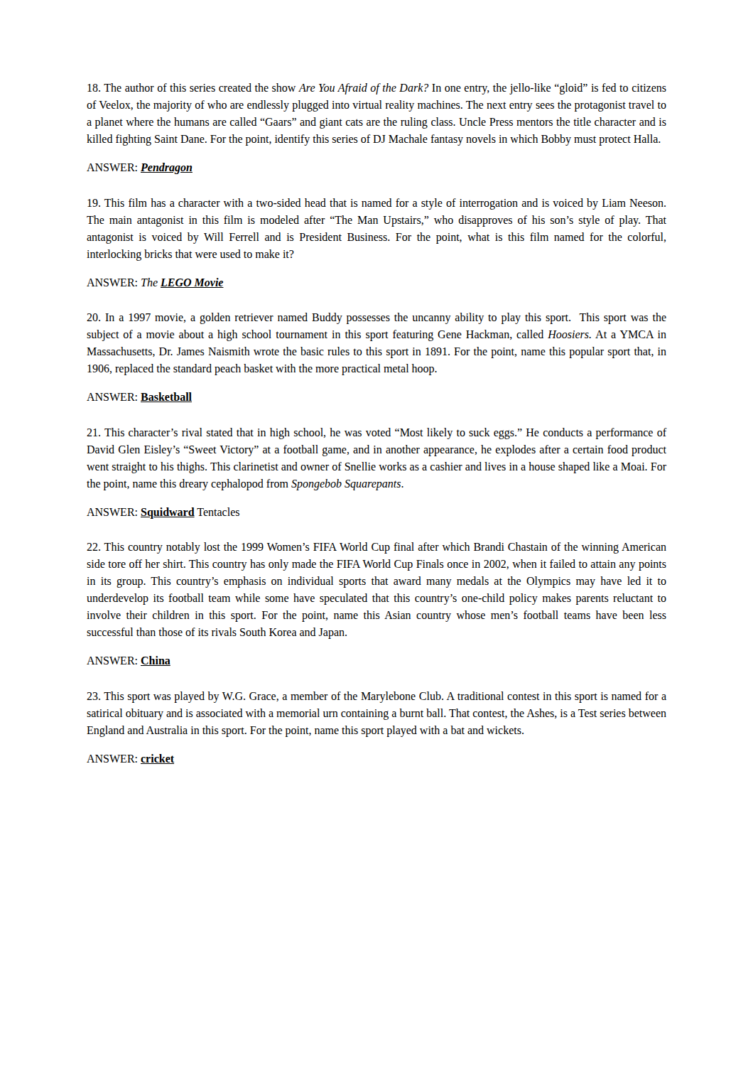18. The author of this series created the show Are You Afraid of the Dark? In one entry, the jello-like “gloid” is fed to citizens of Veelox, the majority of who are endlessly plugged into virtual reality machines. The next entry sees the protagonist travel to a planet where the humans are called “Gaars” and giant cats are the ruling class. Uncle Press mentors the title character and is killed fighting Saint Dane. For the point, identify this series of DJ Machale fantasy novels in which Bobby must protect Halla.
ANSWER: Pendragon
19. This film has a character with a two-sided head that is named for a style of interrogation and is voiced by Liam Neeson. The main antagonist in this film is modeled after “The Man Upstairs,” who disapproves of his son’s style of play. That antagonist is voiced by Will Ferrell and is President Business. For the point, what is this film named for the colorful, interlocking bricks that were used to make it?
ANSWER: The LEGO Movie
20. In a 1997 movie, a golden retriever named Buddy possesses the uncanny ability to play this sport. This sport was the subject of a movie about a high school tournament in this sport featuring Gene Hackman, called Hoosiers. At a YMCA in Massachusetts, Dr. James Naismith wrote the basic rules to this sport in 1891. For the point, name this popular sport that, in 1906, replaced the standard peach basket with the more practical metal hoop.
ANSWER: Basketball
21. This character’s rival stated that in high school, he was voted “Most likely to suck eggs.” He conducts a performance of David Glen Eisley’s “Sweet Victory” at a football game, and in another appearance, he explodes after a certain food product went straight to his thighs. This clarinetist and owner of Snellie works as a cashier and lives in a house shaped like a Moai. For the point, name this dreary cephalopod from Spongebob Squarepants.
ANSWER: Squidward Tentacles
22. This country notably lost the 1999 Women’s FIFA World Cup final after which Brandi Chastain of the winning American side tore off her shirt. This country has only made the FIFA World Cup Finals once in 2002, when it failed to attain any points in its group. This country’s emphasis on individual sports that award many medals at the Olympics may have led it to underdevelop its football team while some have speculated that this country’s one-child policy makes parents reluctant to involve their children in this sport. For the point, name this Asian country whose men’s football teams have been less successful than those of its rivals South Korea and Japan.
ANSWER: China
23. This sport was played by W.G. Grace, a member of the Marylebone Club. A traditional contest in this sport is named for a satirical obituary and is associated with a memorial urn containing a burnt ball. That contest, the Ashes, is a Test series between England and Australia in this sport. For the point, name this sport played with a bat and wickets.
ANSWER: cricket